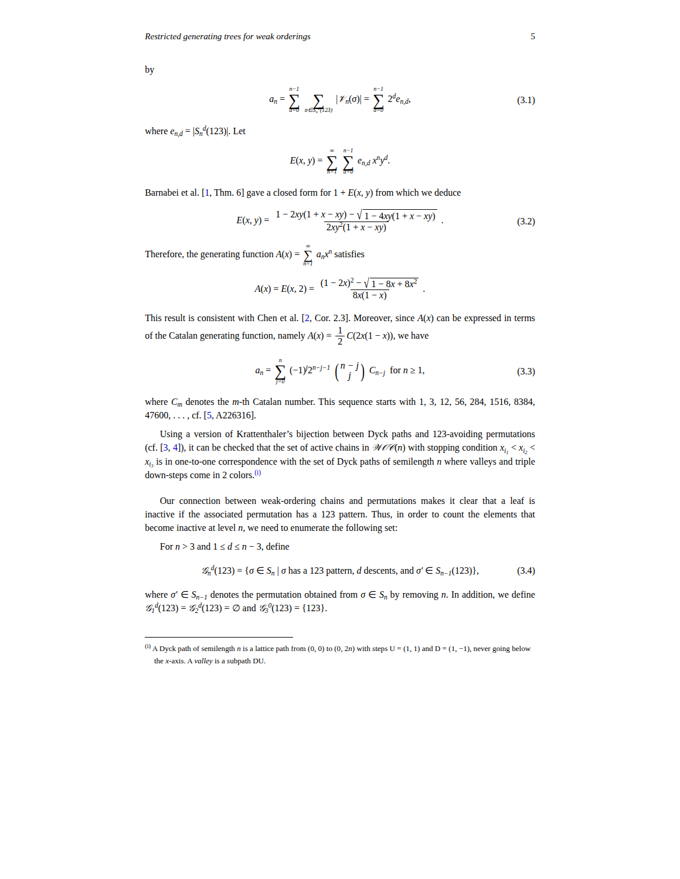Restricted generating trees for weak orderings 5
by
an = n−1 ∑ d=0 ∑ σ∈Snd(123) |𝒱n(σ)| = n−1 ∑ d=0 2den,d,
(3.1)
where en,d = |Snd(123)|. Let
E(x, y) = ∞ ∑ n=1 n−1 ∑ d=0 en,d xnyd.
Barnabei et al. [1, Thm. 6] gave a closed form for 1 + E(x, y) from which we deduce
E(x, y) = 1 − 2xy(1 + x − xy) − √1 − 4xy(1 + x − xy) 2xy2(1 + x − xy) .
(3.2)
Therefore, the generating function A(x) = ∞ ∑ n=1 anxn satisfies
A(x) = E(x, 2) = (1 − 2x)2 − √1 − 8x + 8x2 8x(1 − x) .
This result is consistent with Chen et al. [2, Cor. 2.3]. Moreover, since A(x) can be expressed in terms of the Catalan generating function, namely A(x) = 12 C(2x(1 − x)), we have
an = n ∑ j=0 (−1)j2n−j−1 ( n − j j ) Cn−j for n ≥ 1,
(3.3)
where Cm denotes the m-th Catalan number. This sequence starts with 1, 3, 12, 56, 284, 1516, 8384, 47600, . . . , cf. [5, A226316].
Using a version of Krattenthaler’s bijection between Dyck paths and 123-avoiding permutations (cf. [3, 4]), it can be checked that the set of active chains in 𝒲𝒪𝒞(n) with stopping condition xi1 < xi2 < xi3 is in one-to-one correspondence with the set of Dyck paths of semilength n where valleys and triple down-steps come in 2 colors.(i)
Our connection between weak-ordering chains and permutations makes it clear that a leaf is inactive if the associated permutation has a 123 pattern. Thus, in order to count the elements that become inactive at level n, we need to enumerate the following set:
For n > 3 and 1 ≤ d ≤ n − 3, define
𝒢nd(123) = {σ ∈ Sn | σ has a 123 pattern, d descents, and σ′ ∈ Sn−1(123)},
(3.4)
where σ′ ∈ Sn−1 denotes the permutation obtained from σ ∈ Sn by removing n. In addition, we define 𝒢1d(123) = 𝒢2d(123) = ∅ and 𝒢30(123) = {123}.
(i) A Dyck path of semilength n is a lattice path from (0, 0) to (0, 2n) with steps U = (1, 1) and D = (1, −1), never going below
the x-axis. A valley is a subpath DU.